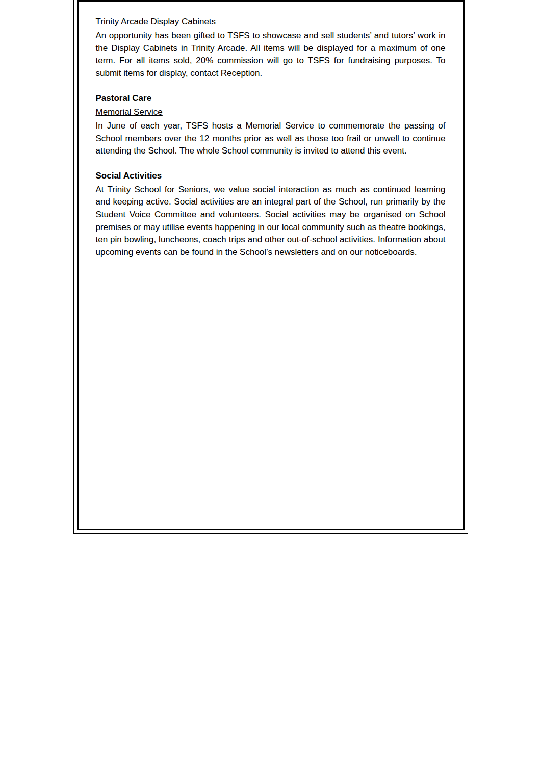Trinity Arcade Display Cabinets
An opportunity has been gifted to TSFS to showcase and sell students’ and tutors’ work in the Display Cabinets in Trinity Arcade. All items will be displayed for a maximum of one term. For all items sold, 20% commission will go to TSFS for fundraising purposes. To submit items for display, contact Reception.
Pastoral Care
Memorial Service
In June of each year, TSFS hosts a Memorial Service to commemorate the passing of School members over the 12 months prior as well as those too frail or unwell to continue attending the School. The whole School community is invited to attend this event.
Social Activities
At Trinity School for Seniors, we value social interaction as much as continued learning and keeping active. Social activities are an integral part of the School, run primarily by the Student Voice Committee and volunteers. Social activities may be organised on School premises or may utilise events happening in our local community such as theatre bookings, ten pin bowling, luncheons, coach trips and other out-of-school activities. Information about upcoming events can be found in the School’s newsletters and on our noticeboards.